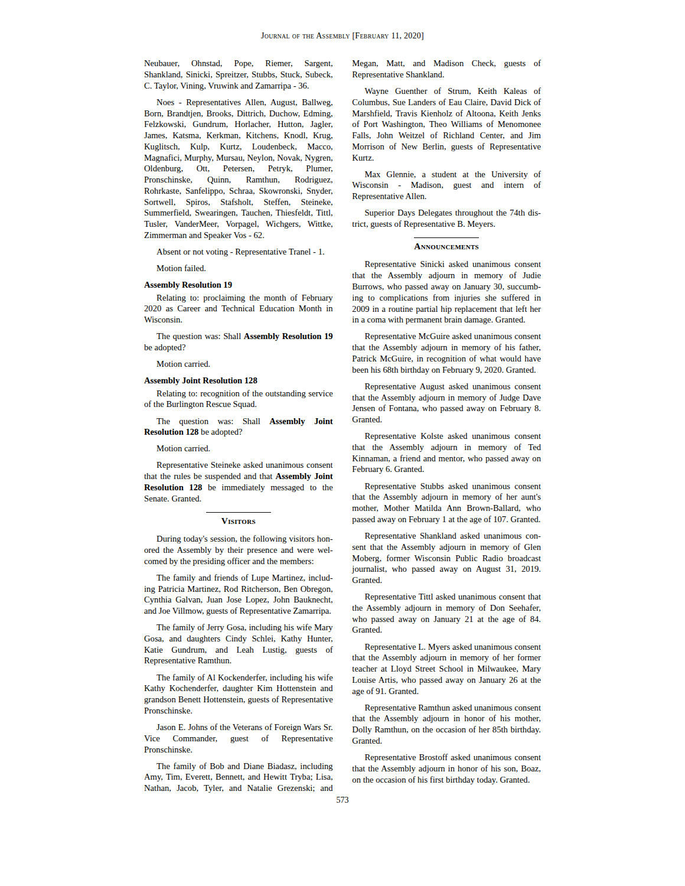Journal of the Assembly [February 11, 2020]
Neubauer, Ohnstad, Pope, Riemer, Sargent, Shankland, Sinicki, Spreitzer, Stubbs, Stuck, Subeck, C. Taylor, Vining, Vruwink and Zamarripa - 36.
Noes - Representatives Allen, August, Ballweg, Born, Brandtjen, Brooks, Dittrich, Duchow, Edming, Felzkowski, Gundrum, Horlacher, Hutton, Jagler, James, Katsma, Kerkman, Kitchens, Knodl, Krug, Kuglitsch, Kulp, Kurtz, Loudenbeck, Macco, Magnafici, Murphy, Mursau, Neylon, Novak, Nygren, Oldenburg, Ott, Petersen, Petryk, Plumer, Pronschinske, Quinn, Ramthun, Rodriguez, Rohrkaste, Sanfelippo, Schraa, Skowronski, Snyder, Sortwell, Spiros, Stafsholt, Steffen, Steineke, Summerfield, Swearingen, Tauchen, Thiesfeldt, Tittl, Tusler, VanderMeer, Vorpagel, Wichgers, Wittke, Zimmerman and Speaker Vos - 62.
Absent or not voting - Representative Tranel - 1.
Motion failed.
Assembly Resolution 19
Relating to: proclaiming the month of February 2020 as Career and Technical Education Month in Wisconsin.
The question was: Shall Assembly Resolution 19 be adopted?
Motion carried.
Assembly Joint Resolution 128
Relating to: recognition of the outstanding service of the Burlington Rescue Squad.
The question was: Shall Assembly Joint Resolution 128 be adopted?
Motion carried.
Representative Steineke asked unanimous consent that the rules be suspended and that Assembly Joint Resolution 128 be immediately messaged to the Senate. Granted.
Visitors
During today's session, the following visitors honored the Assembly by their presence and were welcomed by the presiding officer and the members:
The family and friends of Lupe Martinez, including Patricia Martinez, Rod Ritcherson, Ben Obregon, Cynthia Galvan, Juan Jose Lopez, John Bauknecht, and Joe Villmow, guests of Representative Zamarripa.
The family of Jerry Gosa, including his wife Mary Gosa, and daughters Cindy Schlei, Kathy Hunter, Katie Gundrum, and Leah Lustig, guests of Representative Ramthun.
The family of Al Kockenderfer, including his wife Kathy Kochenderfer, daughter Kim Hottenstein and grandson Benett Hottenstein, guests of Representative Pronschinske.
Jason E. Johns of the Veterans of Foreign Wars Sr. Vice Commander, guest of Representative Pronschinske.
The family of Bob and Diane Biadasz, including Amy, Tim, Everett, Bennett, and Hewitt Tryba; Lisa, Nathan, Jacob, Tyler, and Natalie Grezenski; and Megan, Matt, and Madison Check, guests of Representative Shankland.
Wayne Guenther of Strum, Keith Kaleas of Columbus, Sue Landers of Eau Claire, David Dick of Marshfield, Travis Kienholz of Altoona, Keith Jenks of Port Washington, Theo Williams of Menomonee Falls, John Weitzel of Richland Center, and Jim Morrison of New Berlin, guests of Representative Kurtz.
Max Glennie, a student at the University of Wisconsin - Madison, guest and intern of Representative Allen.
Superior Days Delegates throughout the 74th district, guests of Representative B. Meyers.
Announcements
Representative Sinicki asked unanimous consent that the Assembly adjourn in memory of Judie Burrows, who passed away on January 30, succumbing to complications from injuries she suffered in 2009 in a routine partial hip replacement that left her in a coma with permanent brain damage. Granted.
Representative McGuire asked unanimous consent that the Assembly adjourn in memory of his father, Patrick McGuire, in recognition of what would have been his 68th birthday on February 9, 2020. Granted.
Representative August asked unanimous consent that the Assembly adjourn in memory of Judge Dave Jensen of Fontana, who passed away on February 8. Granted.
Representative Kolste asked unanimous consent that the Assembly adjourn in memory of Ted Kinnaman, a friend and mentor, who passed away on February 6. Granted.
Representative Stubbs asked unanimous consent that the Assembly adjourn in memory of her aunt's mother, Mother Matilda Ann Brown-Ballard, who passed away on February 1 at the age of 107. Granted.
Representative Shankland asked unanimous consent that the Assembly adjourn in memory of Glen Moberg, former Wisconsin Public Radio broadcast journalist, who passed away on August 31, 2019. Granted.
Representative Tittl asked unanimous consent that the Assembly adjourn in memory of Don Seehafer, who passed away on January 21 at the age of 84. Granted.
Representative L. Myers asked unanimous consent that the Assembly adjourn in memory of her former teacher at Lloyd Street School in Milwaukee, Mary Louise Artis, who passed away on January 26 at the age of 91. Granted.
Representative Ramthun asked unanimous consent that the Assembly adjourn in honor of his mother, Dolly Ramthun, on the occasion of her 85th birthday. Granted.
Representative Brostoff asked unanimous consent that the Assembly adjourn in honor of his son, Boaz, on the occasion of his first birthday today. Granted.
573